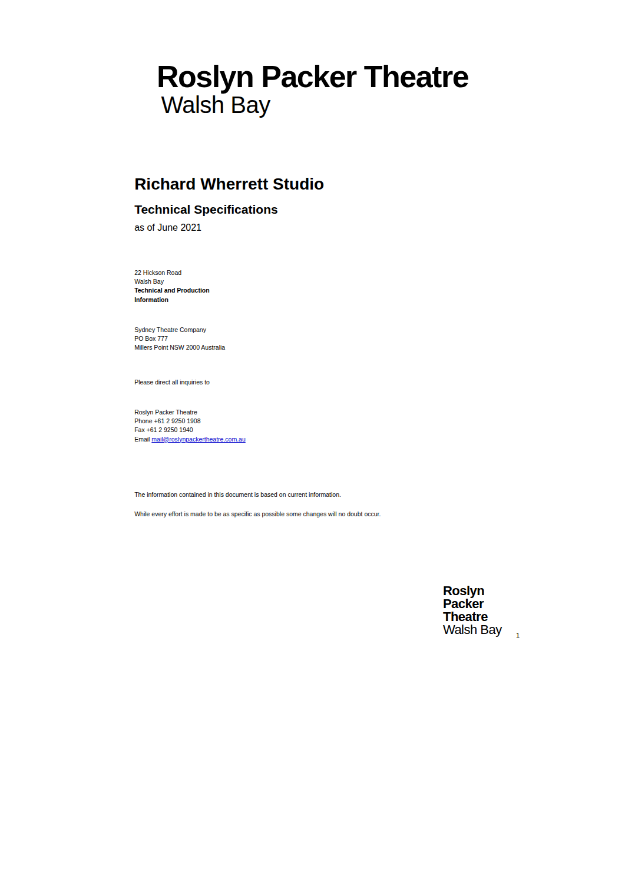Roslyn Packer Theatre
Walsh Bay
Richard Wherrett Studio
Technical Specifications
as of June 2021
22 Hickson Road
Walsh Bay
Technical and Production
Information
Sydney Theatre Company
PO Box 777
Millers Point NSW 2000 Australia
Please direct all inquiries to
Roslyn Packer Theatre
Phone +61 2 9250 1908
Fax +61 2 9250 1940
Email mail@roslynpackertheatre.com.au
The information contained in this document is based on current information.
While every effort is made to be as specific as possible some changes will no doubt occur.
Roslyn
Packer
Theatre
Walsh Bay
1